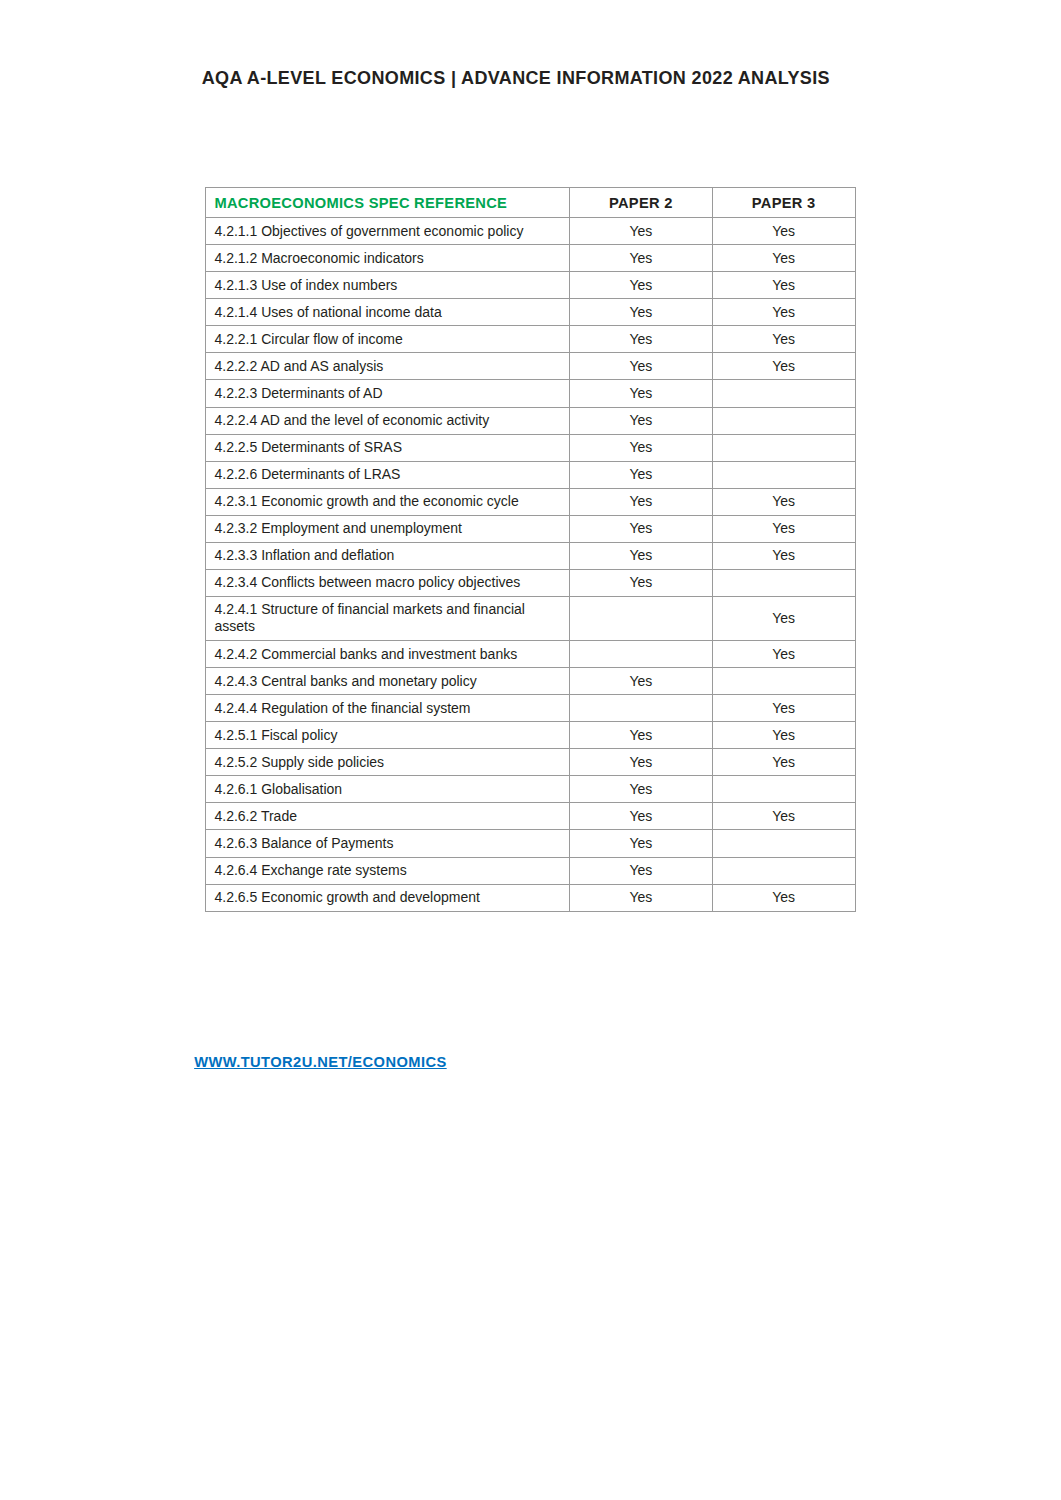AQA A-Level Economics | Advance Information 2022 Analysis
| Macroeconomics Spec Reference | Paper 2 | Paper 3 |
| --- | --- | --- |
| 4.2.1.1 Objectives of government economic policy | Yes | Yes |
| 4.2.1.2 Macroeconomic indicators | Yes | Yes |
| 4.2.1.3 Use of index numbers | Yes | Yes |
| 4.2.1.4 Uses of national income data | Yes | Yes |
| 4.2.2.1 Circular flow of income | Yes | Yes |
| 4.2.2.2 AD and AS analysis | Yes | Yes |
| 4.2.2.3 Determinants of AD | Yes | |
| 4.2.2.4 AD and the level of economic activity | Yes | |
| 4.2.2.5 Determinants of SRAS | Yes | |
| 4.2.2.6 Determinants of LRAS | Yes | |
| 4.2.3.1 Economic growth and the economic cycle | Yes | Yes |
| 4.2.3.2 Employment and unemployment | Yes | Yes |
| 4.2.3.3 Inflation and deflation | Yes | Yes |
| 4.2.3.4 Conflicts between macro policy objectives | Yes | |
| 4.2.4.1 Structure of financial markets and financial assets | | Yes |
| 4.2.4.2 Commercial banks and investment banks | | Yes |
| 4.2.4.3 Central banks and monetary policy | Yes | |
| 4.2.4.4 Regulation of the financial system | | Yes |
| 4.2.5.1 Fiscal policy | Yes | Yes |
| 4.2.5.2 Supply side policies | Yes | Yes |
| 4.2.6.1 Globalisation | Yes | |
| 4.2.6.2 Trade | Yes | Yes |
| 4.2.6.3 Balance of Payments | Yes | |
| 4.2.6.4 Exchange rate systems | Yes | |
| 4.2.6.5 Economic growth and development | Yes | Yes |
www.tutor2u.net/economics